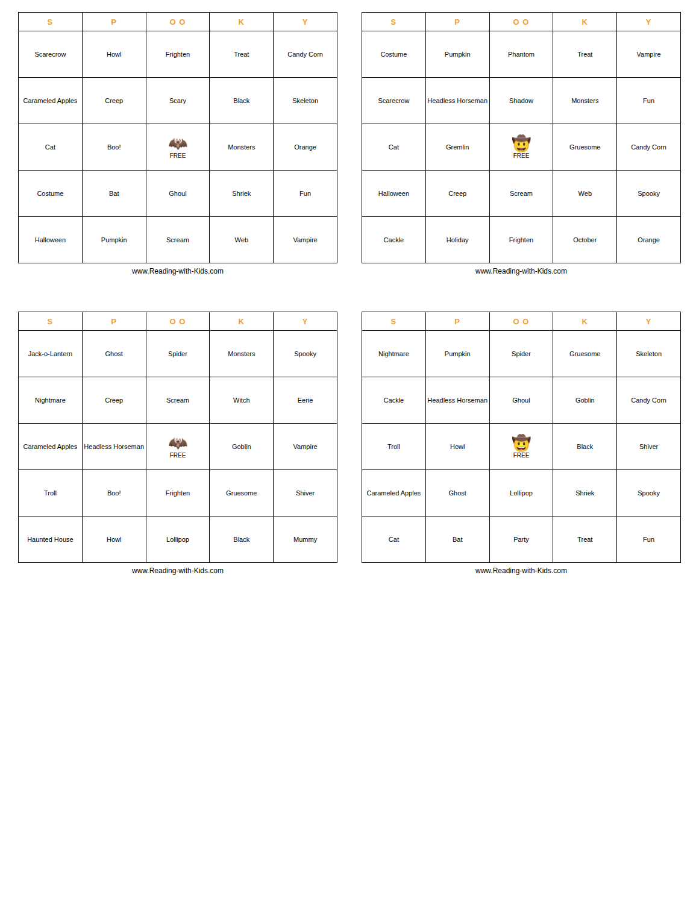| S | P | O O | K | Y |
| --- | --- | --- | --- | --- |
| Scarecrow | Howl | Frighten | Treat | Candy Corn |
| Carameled Apples | Creep | Scary | Black | Skeleton |
| Cat | Boo! | 🦇 FREE | Monsters | Orange |
| Costume | Bat | Ghoul | Shriek | Fun |
| Halloween | Pumpkin | Scream | Web | Vampire |
www.Reading-with-Kids.com
| S | P | O O | K | Y |
| --- | --- | --- | --- | --- |
| Costume | Pumpkin | Phantom | Treat | Vampire |
| Scarecrow | Headless Horseman | Shadow | Monsters | Fun |
| Cat | Gremlin | 🤠 FREE | Gruesome | Candy Corn |
| Halloween | Creep | Scream | Web | Spooky |
| Cackle | Holiday | Frighten | October | Orange |
www.Reading-with-Kids.com
| S | P | O O | K | Y |
| --- | --- | --- | --- | --- |
| Jack-o-Lantern | Ghost | Spider | Monsters | Spooky |
| Nightmare | Creep | Scream | Witch | Eerie |
| Carameled Apples | Headless Horseman | 🦇 FREE | Goblin | Vampire |
| Troll | Boo! | Frighten | Gruesome | Shiver |
| Haunted House | Howl | Lollipop | Black | Mummy |
www.Reading-with-Kids.com
| S | P | O O | K | Y |
| --- | --- | --- | --- | --- |
| Nightmare | Pumpkin | Spider | Gruesome | Skeleton |
| Cackle | Headless Horseman | Ghoul | Goblin | Candy Corn |
| Troll | Howl | 🤠 FREE | Black | Shiver |
| Carameled Apples | Ghost | Lollipop | Shriek | Spooky |
| Cat | Bat | Party | Treat | Fun |
www.Reading-with-Kids.com